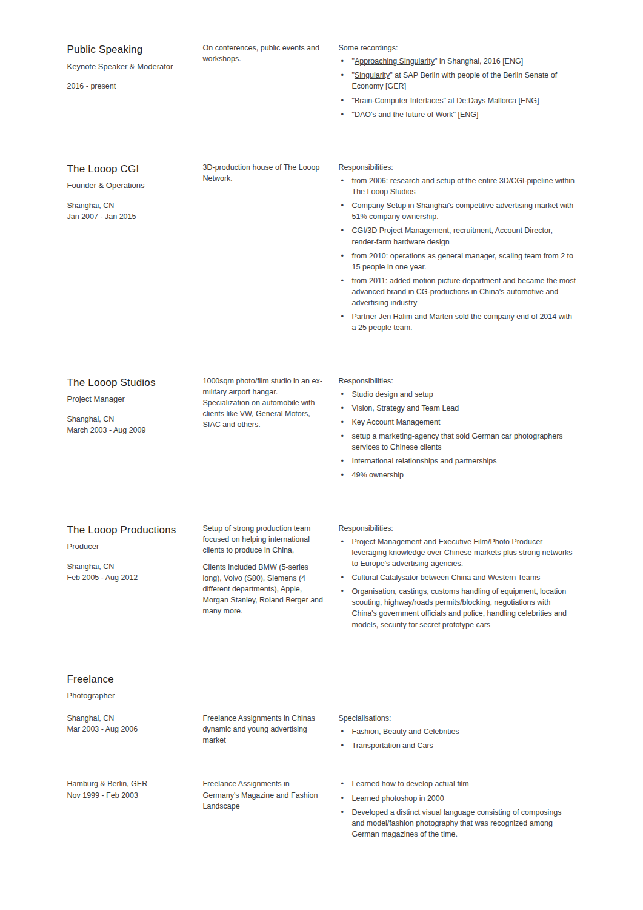Public Speaking
Keynote Speaker & Moderator
2016 - present
On conferences, public events and workshops.
Some recordings:
"Approaching Singularity" in Shanghai, 2016 [ENG]
"Singularity" at SAP Berlin with people of the Berlin Senate of Economy [GER]
"Brain-Computer Interfaces" at De:Days Mallorca [ENG]
"DAO's and the future of Work" [ENG]
The Looop CGI
Founder & Operations
Shanghai, CN Jan 2007 - Jan 2015
3D-production house of The Looop Network.
Responsibilities:
from 2006: research and setup of the entire 3D/CGI-pipeline within The Looop Studios
Company Setup in Shanghai's competitive advertising market with 51% company ownership.
CGI/3D Project Management, recruitment, Account Director, render-farm hardware design
from 2010: operations as general manager, scaling team from 2 to 15 people in one year.
from 2011: added motion picture department and became the most advanced brand in CG-productions in China's automotive and advertising industry
Partner Jen Halim and Marten sold the company end of 2014 with a 25 people team.
The Looop Studios
Project Manager
Shanghai, CN March 2003 - Aug 2009
1000sqm photo/film studio in an ex-military airport hangar. Specialization on automobile with clients like VW, General Motors, SIAC and others.
Responsibilities:
Studio design and setup
Vision, Strategy and Team Lead
Key Account Management
setup a marketing-agency that sold German car photographers services to Chinese clients
International relationships and partnerships
49% ownership
The Looop Productions
Producer
Shanghai, CN Feb 2005 - Aug 2012
Setup of strong production team focused on helping international clients to produce in China,
Clients included BMW (5-series long), Volvo (S80), Siemens (4 different departments), Apple, Morgan Stanley, Roland Berger and many more.
Responsibilities:
Project Management and Executive Film/Photo Producer leveraging knowledge over Chinese markets plus strong networks to Europe's advertising agencies.
Cultural Catalysator between China and Western Teams
Organisation, castings, customs handling of equipment, location scouting, highway/roads permits/blocking, negotiations with China's government officials and police, handling celebrities and models, security for secret prototype cars
Freelance
Photographer
Shanghai, CN Mar 2003 - Aug 2006
Freelance Assignments in Chinas dynamic and young advertising market
Specialisations:
Fashion, Beauty and Celebrities
Transportation and Cars
Hamburg & Berlin, GER Nov 1999 - Feb 2003
Freelance Assignments in Germany's Magazine and Fashion Landscape
Learned how to develop actual film
Learned photoshop in 2000
Developed a distinct visual language consisting of composings and model/fashion photography that was recognized among German magazines of the time.